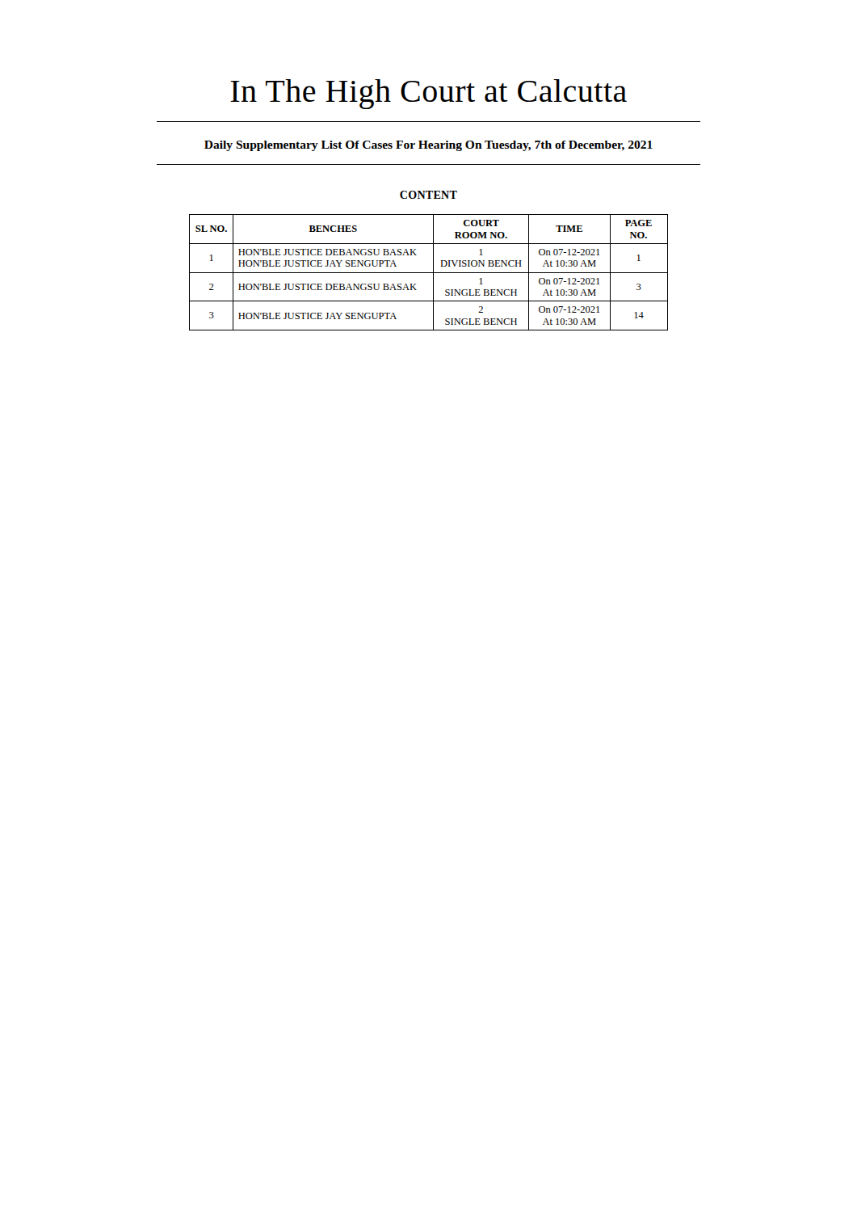In The High Court at Calcutta
Daily Supplementary List Of Cases For Hearing On Tuesday, 7th of December, 2021
CONTENT
| SL NO. | BENCHES | COURT ROOM NO. | TIME | PAGE NO. |
| --- | --- | --- | --- | --- |
| 1 | HON'BLE JUSTICE DEBANGSU BASAK HON'BLE JUSTICE JAY SENGUPTA | 1 DIVISION BENCH | On 07-12-2021 At 10:30 AM | 1 |
| 2 | HON'BLE JUSTICE DEBANGSU BASAK | 1 SINGLE BENCH | On 07-12-2021 At 10:30 AM | 3 |
| 3 | HON'BLE JUSTICE JAY SENGUPTA | 2 SINGLE BENCH | On 07-12-2021 At 10:30 AM | 14 |